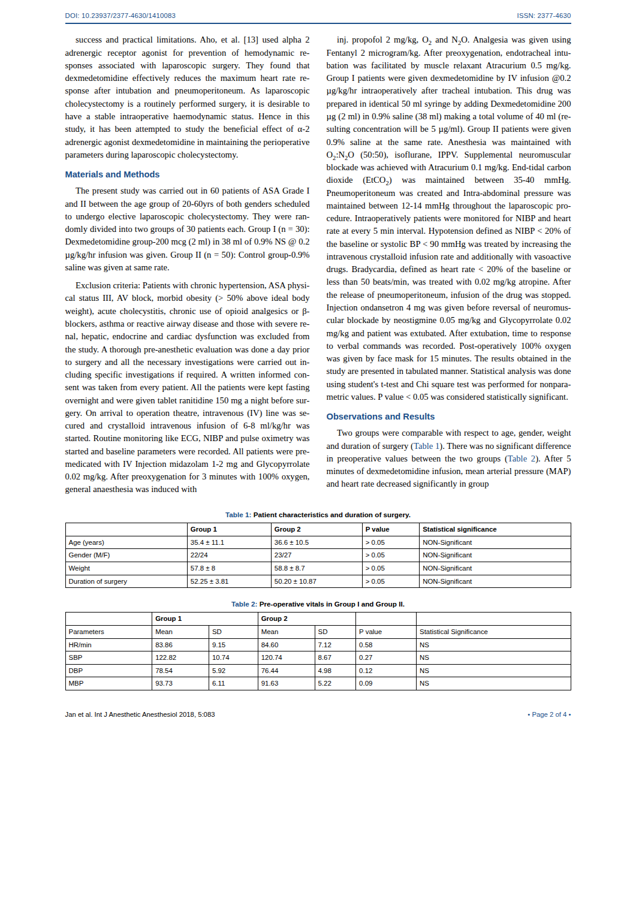DOI: 10.23937/2377-4630/1410083 ISSN: 2377-4630
success and practical limitations. Aho, et al. [13] used alpha 2 adrenergic receptor agonist for prevention of hemodynamic responses associated with laparoscopic surgery. They found that dexmedetomidine effectively reduces the maximum heart rate response after intubation and pneumoperitoneum. As laparoscopic cholecystectomy is a routinely performed surgery, it is desirable to have a stable intraoperative haemodynamic status. Hence in this study, it has been attempted to study the beneficial effect of α-2 adrenergic agonist dexmedetomidine in maintaining the perioperative parameters during laparoscopic cholecystectomy.
Materials and Methods
The present study was carried out in 60 patients of ASA Grade I and II between the age group of 20-60yrs of both genders scheduled to undergo elective laparoscopic cholecystectomy. They were randomly divided into two groups of 30 patients each. Group I (n = 30): Dexmedetomidine group-200 mcg (2 ml) in 38 ml of 0.9% NS @ 0.2 µg/kg/hr infusion was given. Group II (n = 50): Control group-0.9% saline was given at same rate.
Exclusion criteria: Patients with chronic hypertension, ASA physical status III, AV block, morbid obesity (> 50% above ideal body weight), acute cholecystitis, chronic use of opioid analgesics or β-blockers, asthma or reactive airway disease and those with severe renal, hepatic, endocrine and cardiac dysfunction was excluded from the study. A thorough pre-anesthetic evaluation was done a day prior to surgery and all the necessary investigations were carried out including specific investigations if required. A written informed consent was taken from every patient. All the patients were kept fasting overnight and were given tablet ranitidine 150 mg a night before surgery. On arrival to operation theatre, intravenous (IV) line was secured and crystalloid intravenous infusion of 6-8 ml/kg/hr was started. Routine monitoring like ECG, NIBP and pulse oximetry was started and baseline parameters were recorded. All patients were premedicated with IV Injection midazolam 1-2 mg and Glycopyrrolate 0.02 mg/kg. After preoxygenation for 3 minutes with 100% oxygen, general anaesthesia was induced with
inj. propofol 2 mg/kg, O2 and N2O. Analgesia was given using Fentanyl 2 microgram/kg. After preoxygenation, endotracheal intubation was facilitated by muscle relaxant Atracurium 0.5 mg/kg. Group I patients were given dexmedetomidine by IV infusion @0.2 µg/kg/hr intraoperatively after tracheal intubation. This drug was prepared in identical 50 ml syringe by adding Dexmedetomidine 200 µg (2 ml) in 0.9% saline (38 ml) making a total volume of 40 ml (resulting concentration will be 5 µg/ml). Group II patients were given 0.9% saline at the same rate. Anesthesia was maintained with O2:N2O (50:50), isoflurane, IPPV. Supplemental neuromuscular blockade was achieved with Atracurium 0.1 mg/kg. End-tidal carbon dioxide (EtCO2) was maintained between 35-40 mmHg. Pneumoperitoneum was created and Intra-abdominal pressure was maintained between 12-14 mmHg throughout the laparoscopic procedure. Intraoperatively patients were monitored for NIBP and heart rate at every 5 min interval. Hypotension defined as NIBP < 20% of the baseline or systolic BP < 90 mmHg was treated by increasing the intravenous crystalloid infusion rate and additionally with vasoactive drugs. Bradycardia, defined as heart rate < 20% of the baseline or less than 50 beats/min, was treated with 0.02 mg/kg atropine. After the release of pneumoperitoneum, infusion of the drug was stopped. Injection ondansetron 4 mg was given before reversal of neuromuscular blockade by neostigmine 0.05 mg/kg and Glycopyrrolate 0.02 mg/kg and patient was extubated. After extubation, time to response to verbal commands was recorded. Post-operatively 100% oxygen was given by face mask for 15 minutes. The results obtained in the study are presented in tabulated manner. Statistical analysis was done using student's t-test and Chi square test was performed for nonparametric values. P value < 0.05 was considered statistically significant.
Observations and Results
Two groups were comparable with respect to age, gender, weight and duration of surgery (Table 1). There was no significant difference in preoperative values between the two groups (Table 2). After 5 minutes of dexmedetomidine infusion, mean arterial pressure (MAP) and heart rate decreased significantly in group
Table 1: Patient characteristics and duration of surgery.
| | Group 1 | Group 2 | P value | Statistical significance |
| --- | --- | --- | --- | --- |
| Age (years) | 35.4 ± 11.1 | 36.6 ± 10.5 | > 0.05 | NON-Significant |
| Gender (M/F) | 22/24 | 23/27 | > 0.05 | NON-Significant |
| Weight | 57.8 ± 8 | 58.8 ± 8.7 | > 0.05 | NON-Significant |
| Duration of surgery | 52.25 ± 3.81 | 50.20 ± 10.87 | > 0.05 | NON-Significant |
Table 2: Pre-operative vitals in Group I and Group II.
| | Group 1 | Group 2 | | |
| --- | --- | --- | --- | --- |
| Parameters | Mean | SD | Mean | SD | P value | Statistical Significance |
| HR/min | 83.86 | 9.15 | 84.60 | 7.12 | 0.58 | NS |
| SBP | 122.82 | 10.74 | 120.74 | 8.67 | 0.27 | NS |
| DBP | 78.54 | 5.92 | 76.44 | 4.98 | 0.12 | NS |
| MBP | 93.73 | 6.11 | 91.63 | 5.22 | 0.09 | NS |
Jan et al. Int J Anesthetic Anesthesiol 2018, 5:083 • Page 2 of 4 •